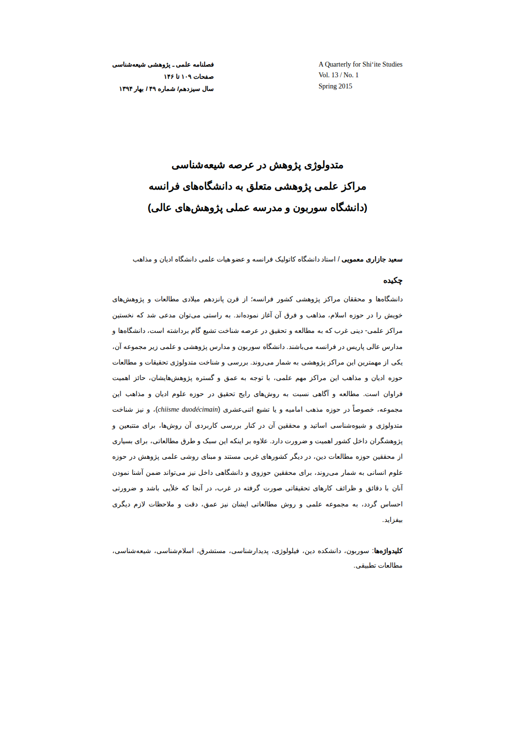A Quarterly for Shi‘ite Studies
Vol. 13 / No. 1
Spring 2015
فصلنامه علمی ـ پژوهشی شیعه‌شناسی
صفحات ۱۰۹ تا ۱۴۶
سال سیزدهم/ شماره ۴۹ / بهار ۱۳۹۴
متدولوژی پژوهش در عرصه شیعه‌شناسی
مراکز علمی پژوهشی متعلق به دانشگاه‌های فرانسه
(دانشگاه سوربون و مدرسه عملی پژوهش‌های عالی)
سعید جازاری معمویی / استاد دانشگاه کاتولیک فرانسه و عضو هیات علمی دانشگاه ادیان و مذاهب
چکیده
دانشگاه‌ها و محققان مراکز پژوهشی کشور فرانسه؛ از قرن پانزدهم میلادی مطالعات و پژوهش‌های خویش را در حوزه اسلام، مذاهب و فرق آن آغاز نموده‌اند. به راستی می‌توان مدعی شد که نخستین مراکز علمی- دینی غرب که به مطالعه و تحقیق در عرصه شناخت تشیع گام برداشته است، دانشگاه‌ها و مدارس عالی پاریس در فرانسه می‌باشند. دانشگاه سوربون و مدارس پژوهشی و علمی زیر مجموعه آن، یکی از مهمترین این مراکز پژوهشی به شمار می‌روند. بررسی و شناخت متدولوژی تحقیقات و مطالعات حوزه ادیان و مذاهب این مراکز مهم علمی، با توجه به عمق و گستره پژوهش‌هایشان، حائز اهمیت فراوان است. مطالعه و آگاهی نسبت به روش‌های رایج تحقیق در حوزه علوم ادیان و مذاهب این مجموعه، خصوصاً در حوزه مذهب امامیه و یا تشیع اثنی‌عشری (chiisme duodécimain)، و نیز شناخت متدولوژی و شیوه‌شناسی اساتید و محققین آن در کنار بررسی کاربردی آن روش‌ها، برای متتبعین و پژوهشگران داخل کشور اهمیت و ضرورت دارد. علاوه بر اینکه این سبک و طرق مطالعاتی، برای بسیاری از محققین حوزه مطالعات دین، در دیگر کشورهای غربی مستند و مبنای روشی علمی پژوهش در حوزه علوم انسانی به شمار می‌روند، برای محققین حوزوی و دانشگاهی داخل نیز می‌تواند ضمن آشنا نمودن آنان با دقائق و ظرائف کارهای تحقیقاتی صورت گرفته در غرب، در آنجا که خلأیی باشد و ضرورتی احساس گردد، به مجموعه علمی و روش مطالعاتی ایشان نیز عمق، دقت و ملاحظات لازم دیگری بیفزاید.
کلیدواژه‌ها: سوربون، دانشکده دین، فیلولوژی، پدیدارشناسی، مستشرق، اسلام‌شناسی، شیعه‌شناسی، مطالعات تطبیقی.